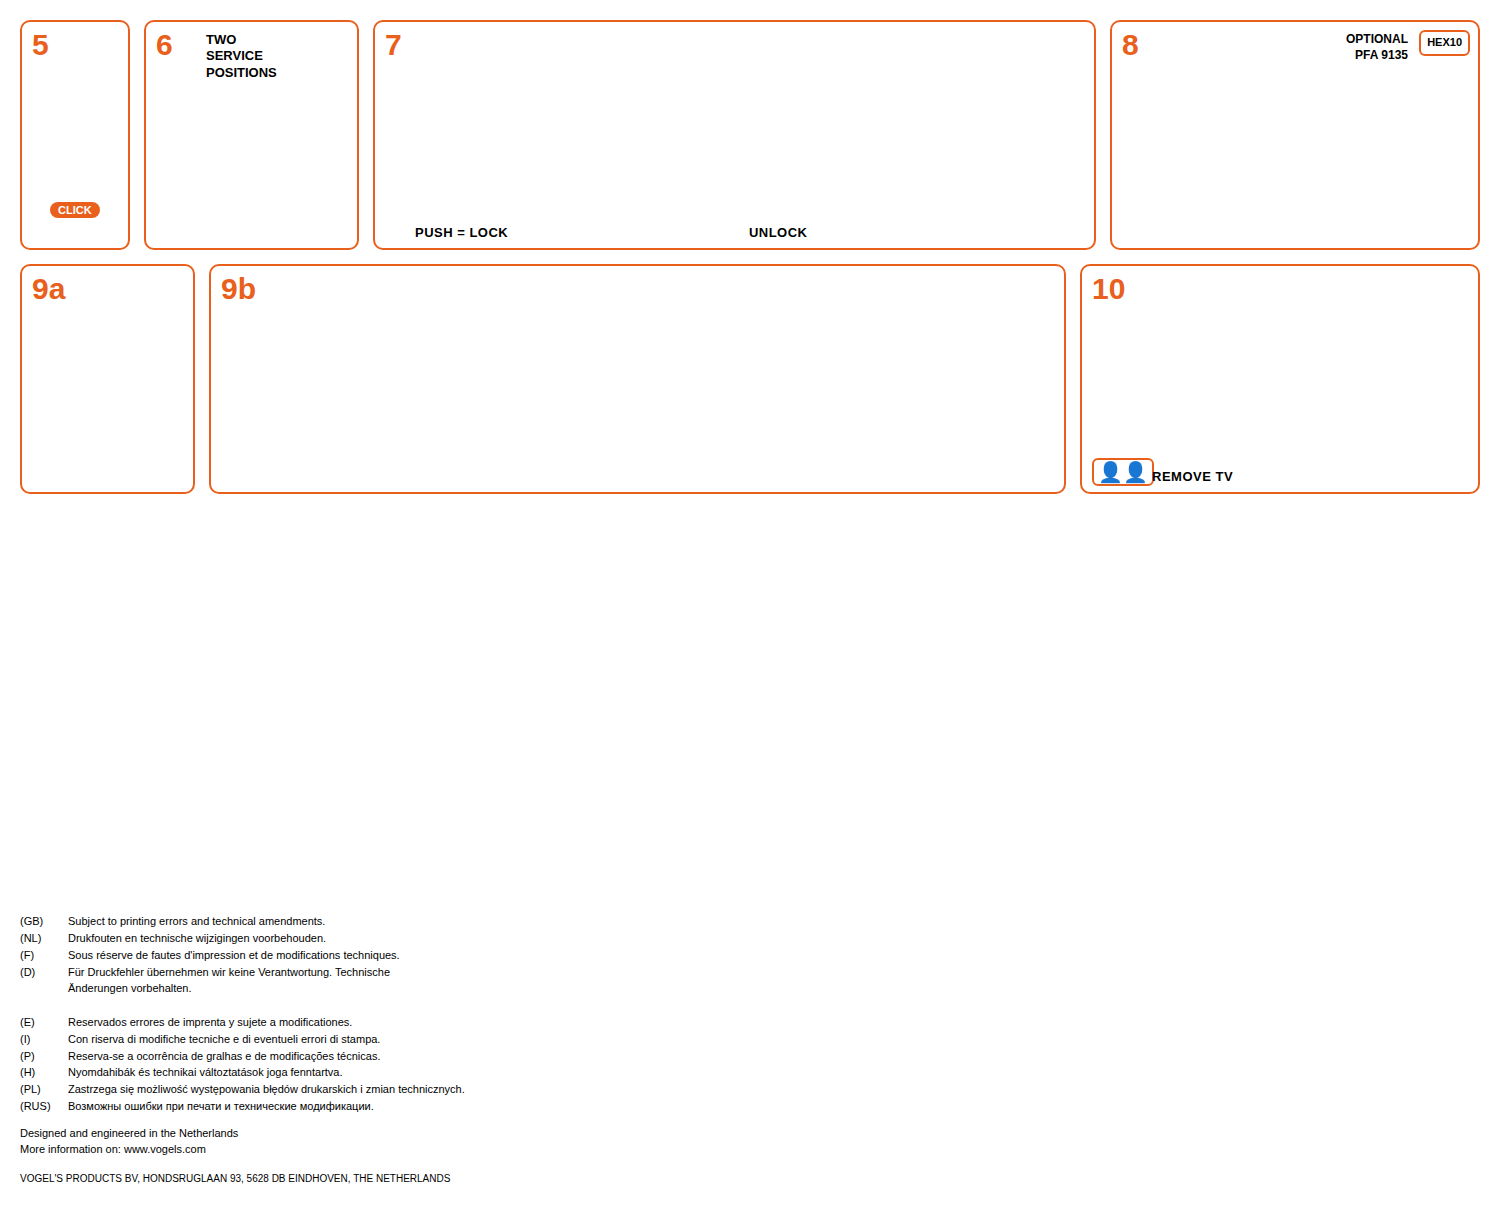5 CLICK
6
TWO
SERVICE
POSITIONS
7 PUSH = LOCK UNLOCK
8
OPTIONAL
PFA 9135
HEX10
9a
9b
10 👤👤 REMOVE TV
| (GB) | Subject to printing errors and technical amendments. |
| (NL) | Drukfouten en technische wijzigingen voorbehouden. |
| (F) | Sous réserve de fautes d'impression et de modifications techniques. |
| (D) | Für Druckfehler übernehmen wir keine Verantwortung. Technische Änderungen vorbehalten. |
| (E) | Reservados errores de imprenta y sujete a modificationes. |
| (I) | Con riserva di modifiche tecniche e di eventueli errori di stampa. |
| (P) | Reserva-se a ocorrência de gralhas e de modificações técnicas. |
| (H) | Nyomdahibák és technikai változtatások joga fenntartva. |
| (PL) | Zastrzega się możliwość występowania błędów drukarskich i zmian technicznych. |
| (RUS) | Возможны ошибки при печати и технические модификации. |
Designed and engineered in the Netherlands
More information on: www.vogels.com
VOGEL'S PRODUCTS BV, HONDSRUGLAAN 93, 5628 DB EINDHOVEN, THE NETHERLANDS